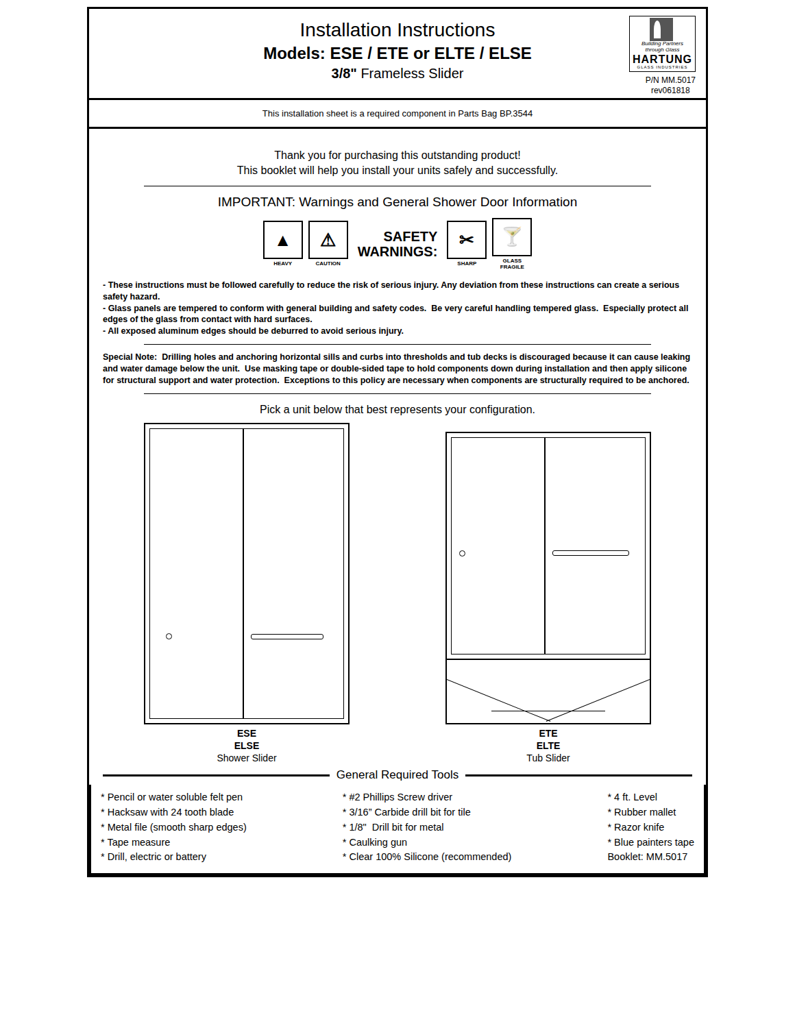Installation Instructions
Models: ESE / ETE or ELTE / ELSE
3/8" Frameless Slider
Building Partners
through Glass HARTUNG GLASS INDUSTRIES
P/N MM.5017
rev061818
This installation sheet is a required component in Parts Bag BP.3544
Thank you for purchasing this outstanding product!
This booklet will help you install your units safely and successfully.
IMPORTANT: Warnings and General Shower Door Information
▲
HEAVY
⚠
CAUTION
SAFETY
WARNINGS:
✂
SHARP
🍸
GLASS FRAGILE
- These instructions must be followed carefully to reduce the risk of serious injury. Any deviation from these instructions can create a serious safety hazard.
- Glass panels are tempered to conform with general building and safety codes. Be very careful handling tempered glass. Especially protect all edges of the glass from contact with hard surfaces.
- All exposed aluminum edges should be deburred to avoid serious injury.
Special Note: Drilling holes and anchoring horizontal sills and curbs into thresholds and tub decks is discouraged because it can cause leaking and water damage below the unit. Use masking tape or double-sided tape to hold components down during installation and then apply silicone for structural support and water protection. Exceptions to this policy are necessary when components are structurally required to be anchored.
Pick a unit below that best represents your configuration.
ESE
ELSE
Shower Slider
ETE
ELTE
Tub Slider
General Required Tools
* Pencil or water soluble felt pen
* Hacksaw with 24 tooth blade
* Metal file (smooth sharp edges)
* Tape measure
* Drill, electric or battery
* #2 Phillips Screw driver
* 3/16” Carbide drill bit for tile
* 1/8" Drill bit for metal
* Caulking gun
* Clear 100% Silicone (recommended)
* 4 ft. Level
* Rubber mallet
* Razor knife
* Blue painters tape
Booklet: MM.5017